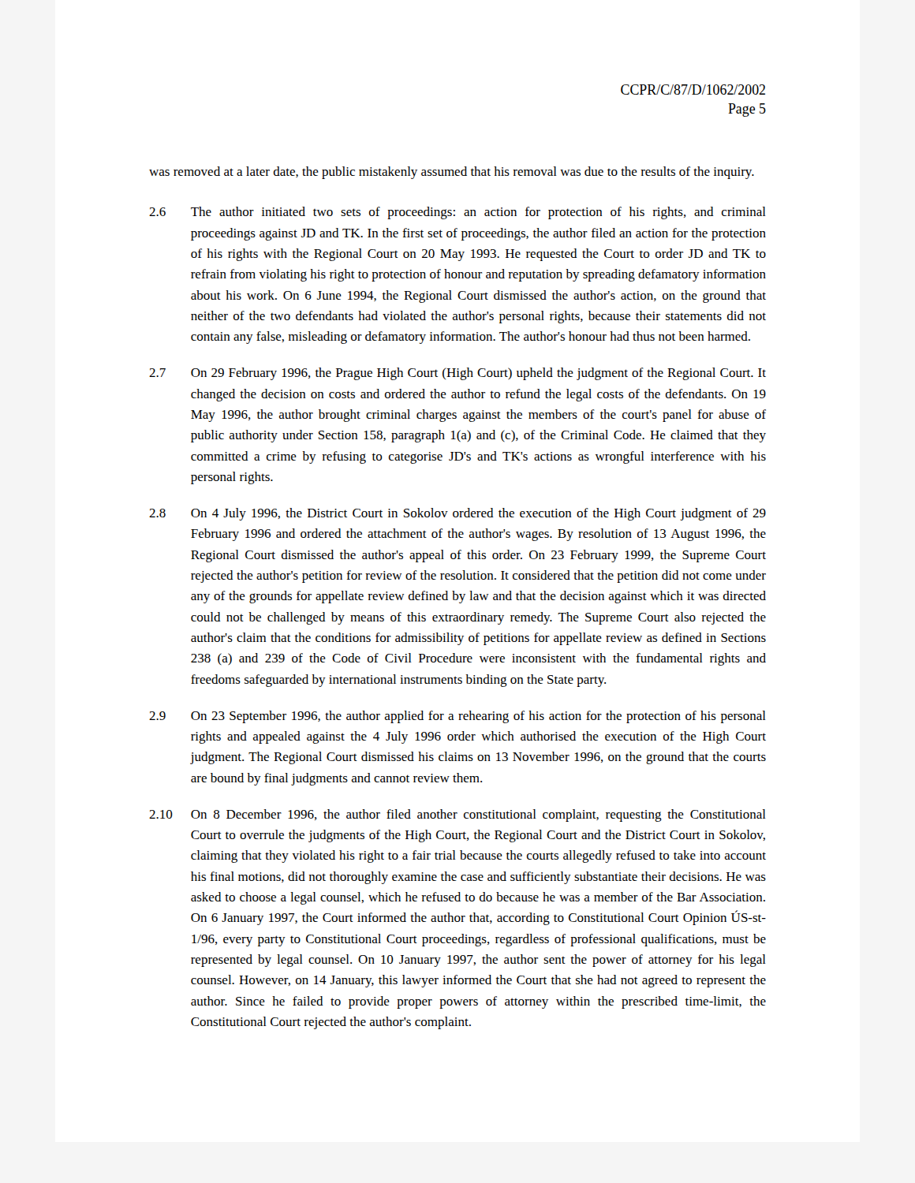CCPR/C/87/D/1062/2002 Page 5
was removed at a later date, the public mistakenly assumed that his removal was due to the results of the inquiry.
2.6 The author initiated two sets of proceedings: an action for protection of his rights, and criminal proceedings against JD and TK. In the first set of proceedings, the author filed an action for the protection of his rights with the Regional Court on 20 May 1993. He requested the Court to order JD and TK to refrain from violating his right to protection of honour and reputation by spreading defamatory information about his work. On 6 June 1994, the Regional Court dismissed the author's action, on the ground that neither of the two defendants had violated the author's personal rights, because their statements did not contain any false, misleading or defamatory information. The author's honour had thus not been harmed.
2.7 On 29 February 1996, the Prague High Court (High Court) upheld the judgment of the Regional Court. It changed the decision on costs and ordered the author to refund the legal costs of the defendants. On 19 May 1996, the author brought criminal charges against the members of the court's panel for abuse of public authority under Section 158, paragraph 1(a) and (c), of the Criminal Code. He claimed that they committed a crime by refusing to categorise JD's and TK's actions as wrongful interference with his personal rights.
2.8 On 4 July 1996, the District Court in Sokolov ordered the execution of the High Court judgment of 29 February 1996 and ordered the attachment of the author's wages. By resolution of 13 August 1996, the Regional Court dismissed the author's appeal of this order. On 23 February 1999, the Supreme Court rejected the author's petition for review of the resolution. It considered that the petition did not come under any of the grounds for appellate review defined by law and that the decision against which it was directed could not be challenged by means of this extraordinary remedy. The Supreme Court also rejected the author's claim that the conditions for admissibility of petitions for appellate review as defined in Sections 238 (a) and 239 of the Code of Civil Procedure were inconsistent with the fundamental rights and freedoms safeguarded by international instruments binding on the State party.
2.9 On 23 September 1996, the author applied for a rehearing of his action for the protection of his personal rights and appealed against the 4 July 1996 order which authorised the execution of the High Court judgment. The Regional Court dismissed his claims on 13 November 1996, on the ground that the courts are bound by final judgments and cannot review them.
2.10 On 8 December 1996, the author filed another constitutional complaint, requesting the Constitutional Court to overrule the judgments of the High Court, the Regional Court and the District Court in Sokolov, claiming that they violated his right to a fair trial because the courts allegedly refused to take into account his final motions, did not thoroughly examine the case and sufficiently substantiate their decisions. He was asked to choose a legal counsel, which he refused to do because he was a member of the Bar Association. On 6 January 1997, the Court informed the author that, according to Constitutional Court Opinion ÚS-st-1/96, every party to Constitutional Court proceedings, regardless of professional qualifications, must be represented by legal counsel. On 10 January 1997, the author sent the power of attorney for his legal counsel. However, on 14 January, this lawyer informed the Court that she had not agreed to represent the author. Since he failed to provide proper powers of attorney within the prescribed time-limit, the Constitutional Court rejected the author's complaint.